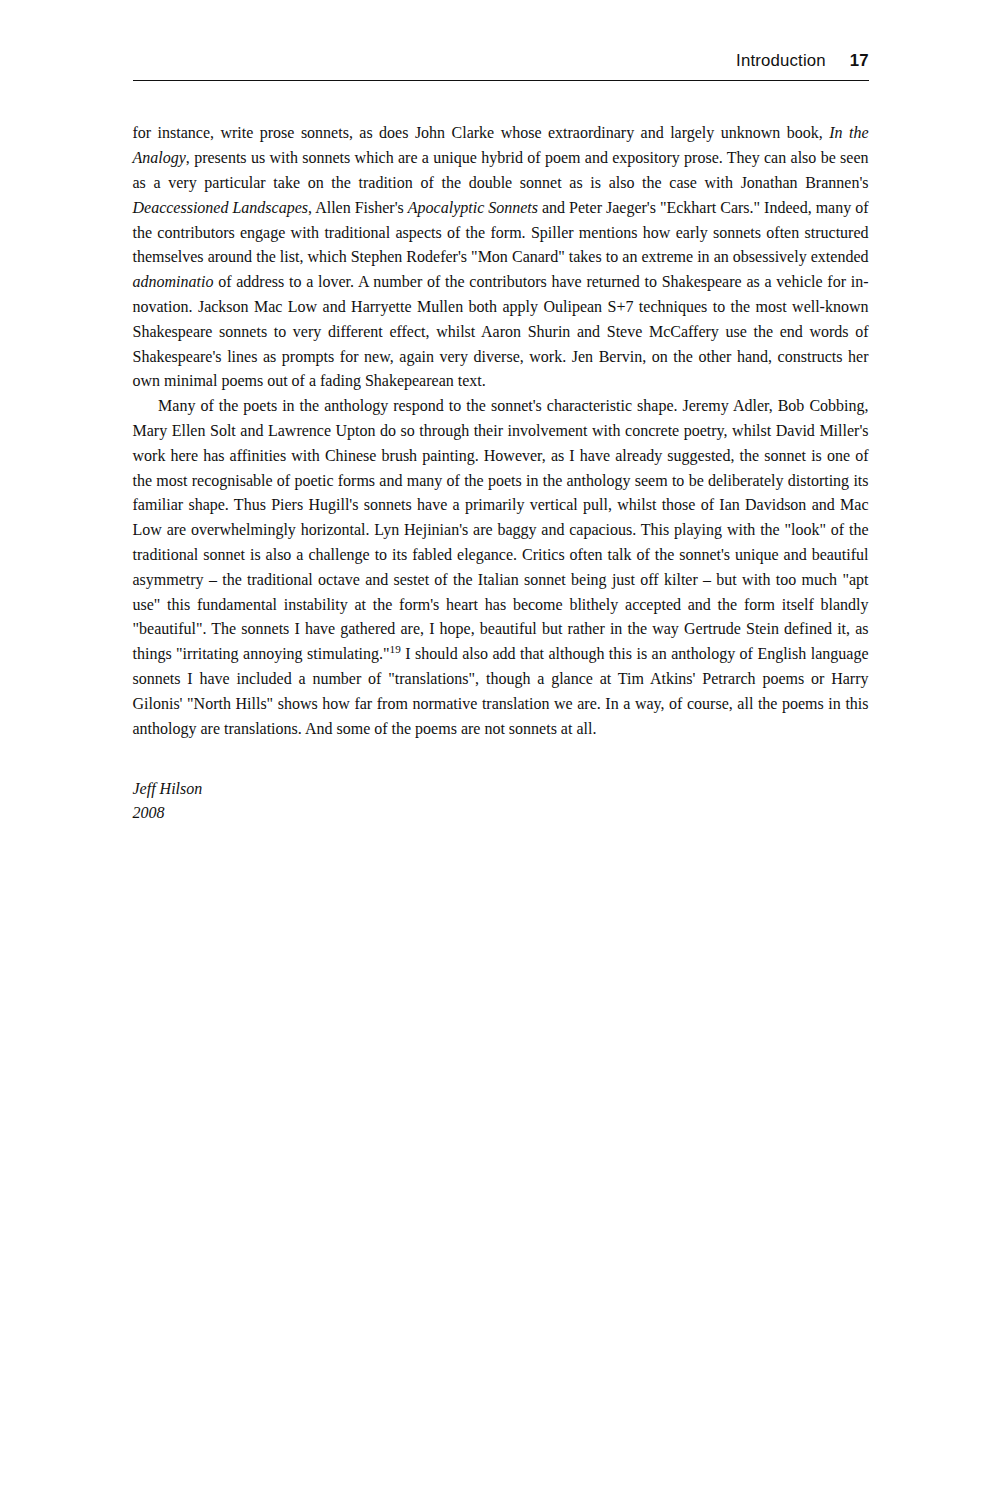Introduction 17
for instance, write prose sonnets, as does John Clarke whose extraordinary and largely unknown book, In the Analogy, presents us with sonnets which are a unique hybrid of poem and expository prose. They can also be seen as a very particular take on the tradition of the double sonnet as is also the case with Jonathan Brannen's Deaccessioned Landscapes, Allen Fisher's Apocalyptic Sonnets and Peter Jaeger's "Eckhart Cars." Indeed, many of the contributors engage with traditional aspects of the form. Spiller mentions how early sonnets often structured themselves around the list, which Stephen Rodefer's "Mon Canard" takes to an extreme in an obsessively extended adnominatio of address to a lover. A number of the contributors have returned to Shakespeare as a vehicle for innovation. Jackson Mac Low and Harryette Mullen both apply Oulipean S+7 techniques to the most well-known Shakespeare sonnets to very different effect, whilst Aaron Shurin and Steve McCaffery use the end words of Shakespeare's lines as prompts for new, again very diverse, work. Jen Bervin, on the other hand, constructs her own minimal poems out of a fading Shakepearean text.
Many of the poets in the anthology respond to the sonnet's characteristic shape. Jeremy Adler, Bob Cobbing, Mary Ellen Solt and Lawrence Upton do so through their involvement with concrete poetry, whilst David Miller's work here has affinities with Chinese brush painting. However, as I have already suggested, the sonnet is one of the most recognisable of poetic forms and many of the poets in the anthology seem to be deliberately distorting its familiar shape. Thus Piers Hugill's sonnets have a primarily vertical pull, whilst those of Ian Davidson and Mac Low are overwhelmingly horizontal. Lyn Hejinian's are baggy and capacious. This playing with the "look" of the traditional sonnet is also a challenge to its fabled elegance. Critics often talk of the sonnet's unique and beautiful asymmetry – the traditional octave and sestet of the Italian sonnet being just off kilter – but with too much "apt use" this fundamental instability at the form's heart has become blithely accepted and the form itself blandly "beautiful". The sonnets I have gathered are, I hope, beautiful but rather in the way Gertrude Stein defined it, as things "irritating annoying stimulating."19 I should also add that although this is an anthology of English language sonnets I have included a number of "translations", though a glance at Tim Atkins' Petrarch poems or Harry Gilonis' "North Hills" shows how far from normative translation we are. In a way, of course, all the poems in this anthology are translations. And some of the poems are not sonnets at all.
Jeff Hilson
2008